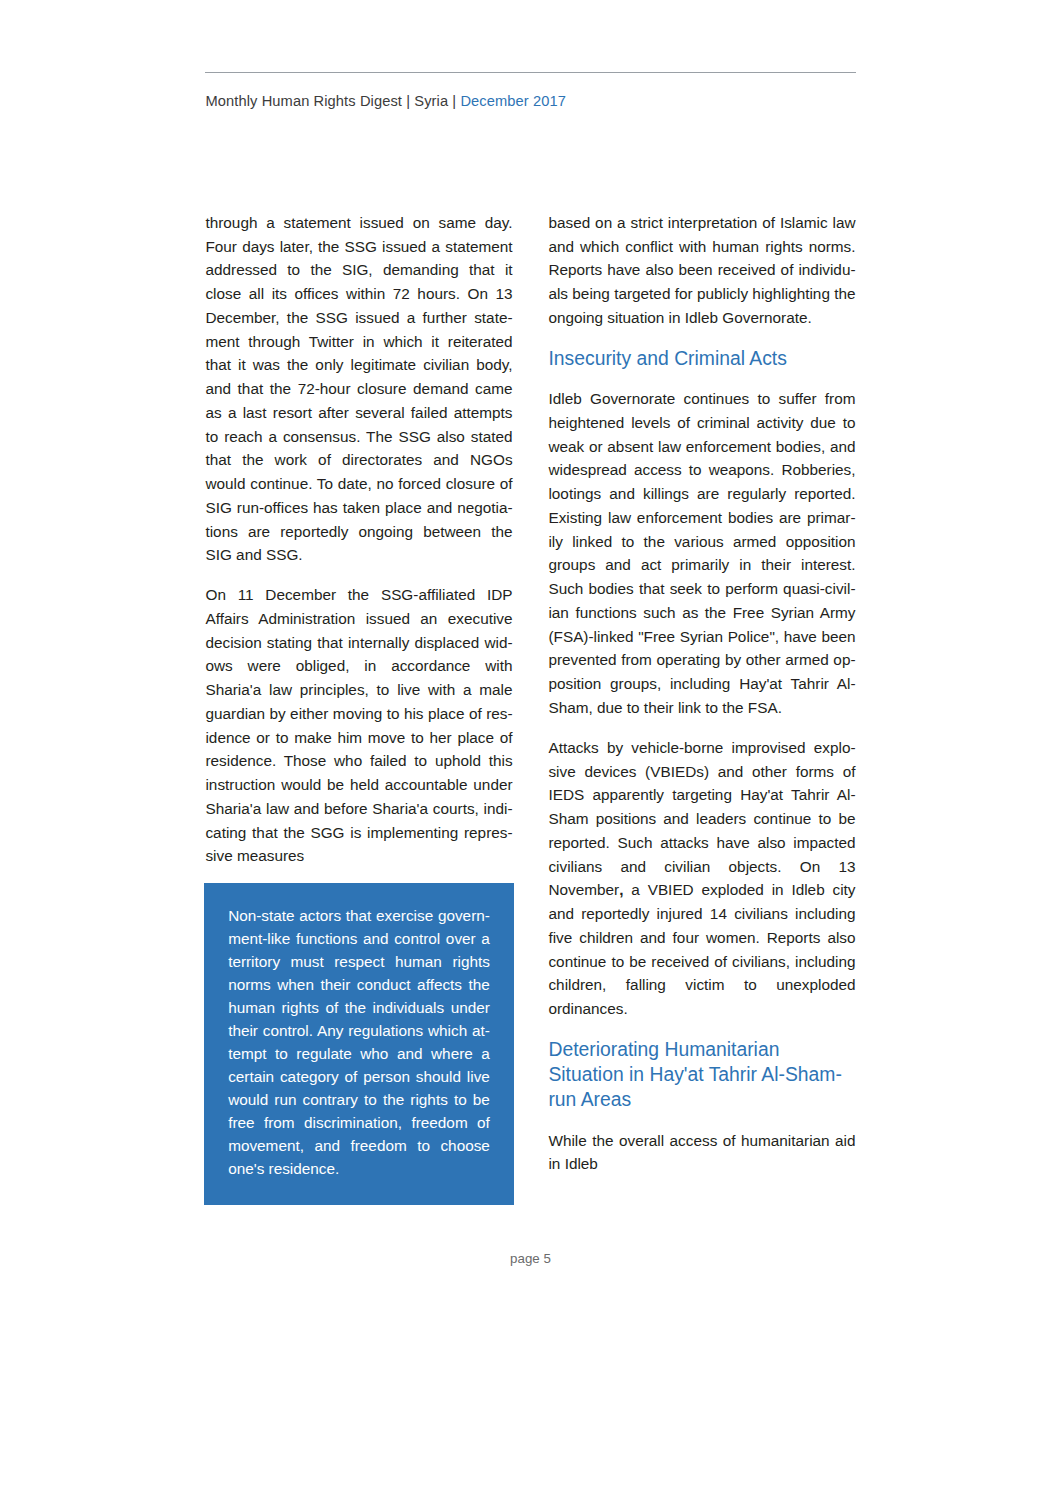Monthly Human Rights Digest | Syria | December 2017
through a statement issued on same day. Four days later, the SSG issued a statement addressed to the SIG, demanding that it close all its offices within 72 hours. On 13 December, the SSG issued a further statement through Twitter in which it reiterated that it was the only legitimate civilian body, and that the 72-hour closure demand came as a last resort after several failed attempts to reach a consensus. The SSG also stated that the work of directorates and NGOs would continue. To date, no forced closure of SIG run-offices has taken place and negotiations are reportedly ongoing between the SIG and SSG.
On 11 December the SSG-affiliated IDP Affairs Administration issued an executive decision stating that internally displaced widows were obliged, in accordance with Sharia'a law principles, to live with a male guardian by either moving to his place of residence or to make him move to her place of residence. Those who failed to uphold this instruction would be held accountable under Sharia'a law and before Sharia'a courts, indicating that the SGG is implementing repressive measures
Non-state actors that exercise government-like functions and control over a territory must respect human rights norms when their conduct affects the human rights of the individuals under their control. Any regulations which attempt to regulate who and where a certain category of person should live would run contrary to the rights to be free from discrimination, freedom of movement, and freedom to choose one's residence.
based on a strict interpretation of Islamic law and which conflict with human rights norms. Reports have also been received of individuals being targeted for publicly highlighting the ongoing situation in Idleb Governorate.
Insecurity and Criminal Acts
Idleb Governorate continues to suffer from heightened levels of criminal activity due to weak or absent law enforcement bodies, and widespread access to weapons. Robberies, lootings and killings are regularly reported. Existing law enforcement bodies are primarily linked to the various armed opposition groups and act primarily in their interest. Such bodies that seek to perform quasi-civilian functions such as the Free Syrian Army (FSA)-linked "Free Syrian Police", have been prevented from operating by other armed opposition groups, including Hay'at Tahrir Al-Sham, due to their link to the FSA.
Attacks by vehicle-borne improvised explosive devices (VBIEDs) and other forms of IEDS apparently targeting Hay'at Tahrir Al-Sham positions and leaders continue to be reported. Such attacks have also impacted civilians and civilian objects. On 13 November, a VBIED exploded in Idleb city and reportedly injured 14 civilians including five children and four women. Reports also continue to be received of civilians, including children, falling victim to unexploded ordinances.
Deteriorating Humanitarian Situation in Hay'at Tahrir Al-Sham-run Areas
While the overall access of humanitarian aid in Idleb
page 5